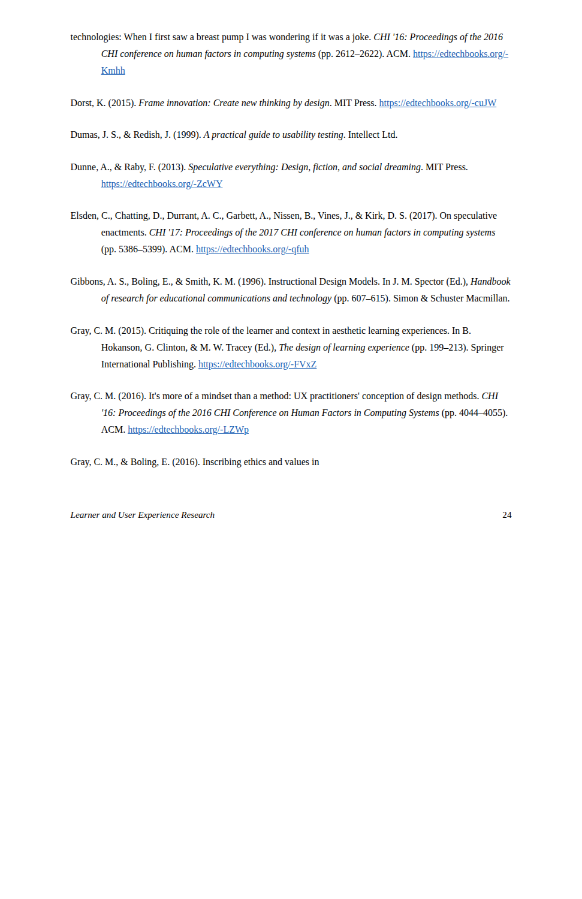technologies: When I first saw a breast pump I was wondering if it was a joke. CHI '16: Proceedings of the 2016 CHI conference on human factors in computing systems (pp. 2612–2622). ACM. https://edtechbooks.org/-Kmhh
Dorst, K. (2015). Frame innovation: Create new thinking by design. MIT Press. https://edtechbooks.org/-cuJW
Dumas, J. S., & Redish, J. (1999). A practical guide to usability testing. Intellect Ltd.
Dunne, A., & Raby, F. (2013). Speculative everything: Design, fiction, and social dreaming. MIT Press. https://edtechbooks.org/-ZcWY
Elsden, C., Chatting, D., Durrant, A. C., Garbett, A., Nissen, B., Vines, J., & Kirk, D. S. (2017). On speculative enactments. CHI '17: Proceedings of the 2017 CHI conference on human factors in computing systems (pp. 5386–5399). ACM. https://edtechbooks.org/-qfuh
Gibbons, A. S., Boling, E., & Smith, K. M. (1996). Instructional Design Models. In J. M. Spector (Ed.), Handbook of research for educational communications and technology (pp. 607–615). Simon & Schuster Macmillan.
Gray, C. M. (2015). Critiquing the role of the learner and context in aesthetic learning experiences. In B. Hokanson, G. Clinton, & M. W. Tracey (Ed.), The design of learning experience (pp. 199–213). Springer International Publishing. https://edtechbooks.org/-FVxZ
Gray, C. M. (2016). It's more of a mindset than a method: UX practitioners' conception of design methods. CHI '16: Proceedings of the 2016 CHI Conference on Human Factors in Computing Systems (pp. 4044–4055). ACM. https://edtechbooks.org/-LZWp
Gray, C. M., & Boling, E. (2016). Inscribing ethics and values in
Learner and User Experience Research 24